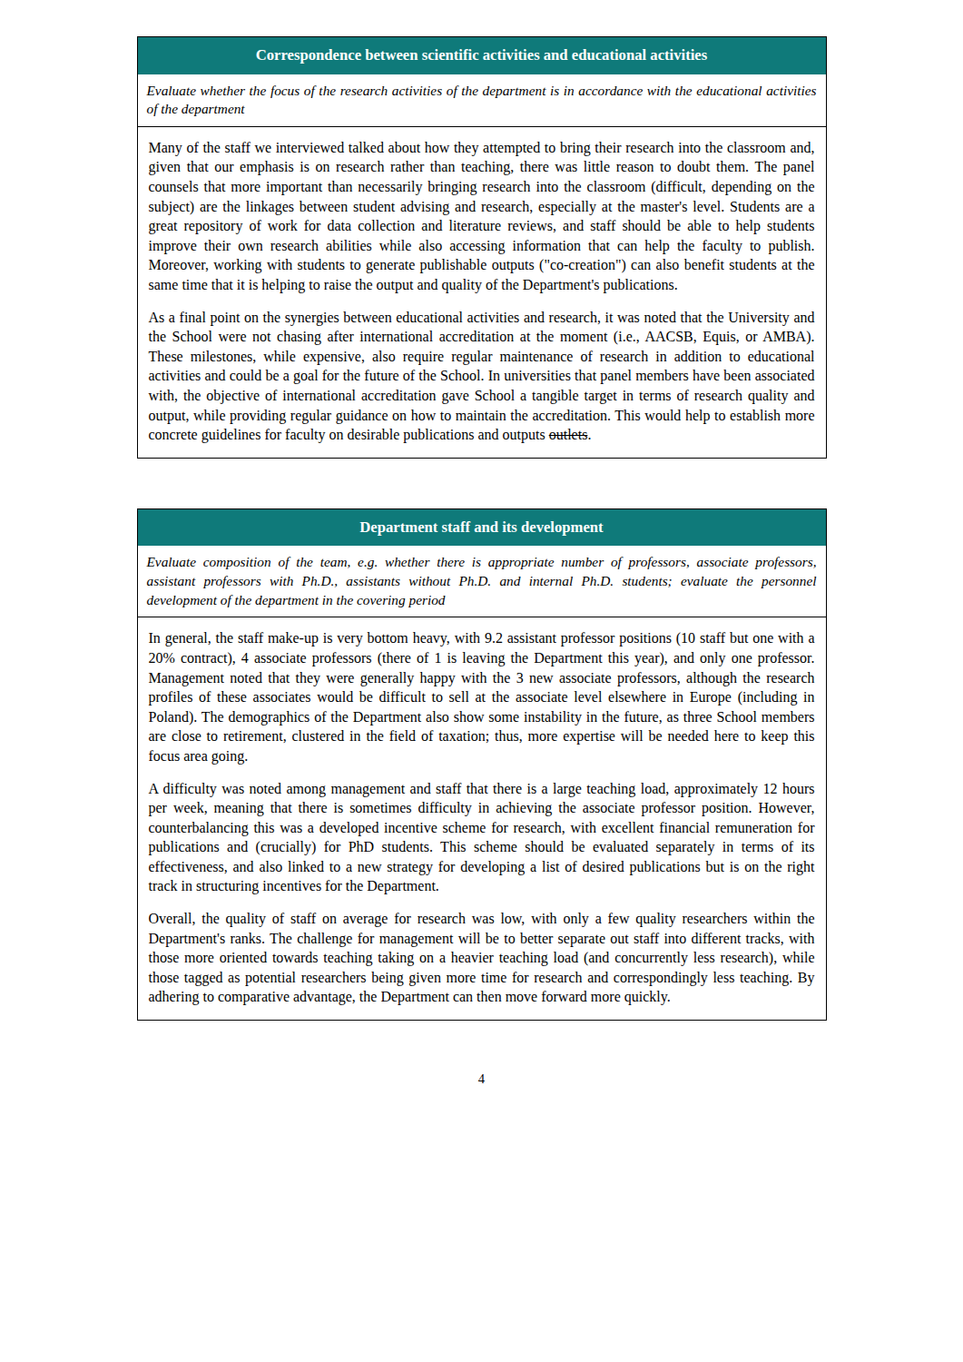Correspondence between scientific activities and educational activities
Evaluate whether the focus of the research activities of the department is in accordance with the educational activities of the department
Many of the staff we interviewed talked about how they attempted to bring their research into the classroom and, given that our emphasis is on research rather than teaching, there was little reason to doubt them. The panel counsels that more important than necessarily bringing research into the classroom (difficult, depending on the subject) are the linkages between student advising and research, especially at the master's level. Students are a great repository of work for data collection and literature reviews, and staff should be able to help students improve their own research abilities while also accessing information that can help the faculty to publish. Moreover, working with students to generate publishable outputs ("co-creation") can also benefit students at the same time that it is helping to raise the output and quality of the Department's publications.
As a final point on the synergies between educational activities and research, it was noted that the University and the School were not chasing after international accreditation at the moment (i.e., AACSB, Equis, or AMBA). These milestones, while expensive, also require regular maintenance of research in addition to educational activities and could be a goal for the future of the School. In universities that panel members have been associated with, the objective of international accreditation gave School a tangible target in terms of research quality and output, while providing regular guidance on how to maintain the accreditation. This would help to establish more concrete guidelines for faculty on desirable publications and outputs outlets.
Department staff and its development
Evaluate composition of the team, e.g. whether there is appropriate number of professors, associate professors, assistant professors with Ph.D., assistants without Ph.D. and internal Ph.D. students; evaluate the personnel development of the department in the covering period
In general, the staff make-up is very bottom heavy, with 9.2 assistant professor positions (10 staff but one with a 20% contract), 4 associate professors (there of 1 is leaving the Department this year), and only one professor. Management noted that they were generally happy with the 3 new associate professors, although the research profiles of these associates would be difficult to sell at the associate level elsewhere in Europe (including in Poland). The demographics of the Department also show some instability in the future, as three School members are close to retirement, clustered in the field of taxation; thus, more expertise will be needed here to keep this focus area going.
A difficulty was noted among management and staff that there is a large teaching load, approximately 12 hours per week, meaning that there is sometimes difficulty in achieving the associate professor position. However, counterbalancing this was a developed incentive scheme for research, with excellent financial remuneration for publications and (crucially) for PhD students. This scheme should be evaluated separately in terms of its effectiveness, and also linked to a new strategy for developing a list of desired publications but is on the right track in structuring incentives for the Department.
Overall, the quality of staff on average for research was low, with only a few quality researchers within the Department's ranks. The challenge for management will be to better separate out staff into different tracks, with those more oriented towards teaching taking on a heavier teaching load (and concurrently less research), while those tagged as potential researchers being given more time for research and correspondingly less teaching. By adhering to comparative advantage, the Department can then move forward more quickly.
4